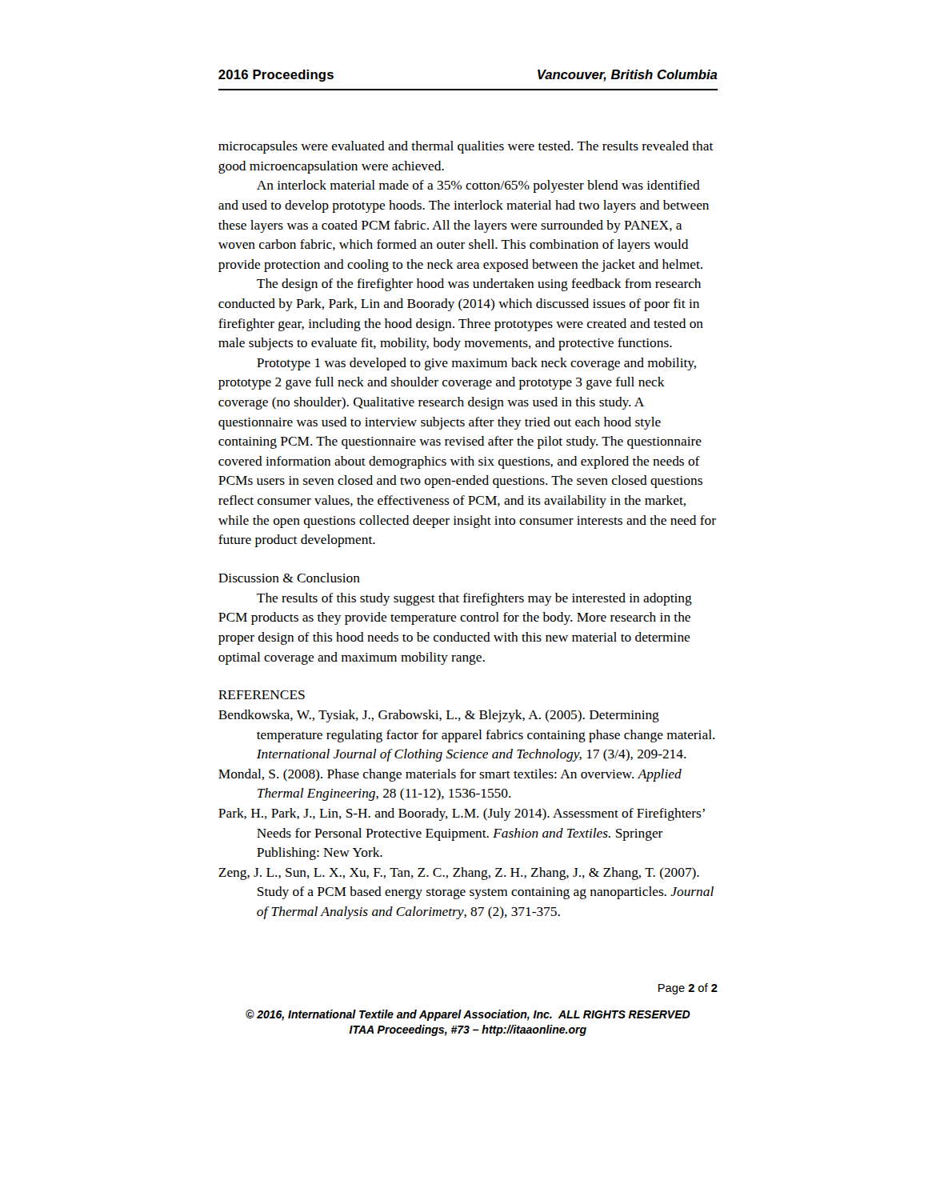2016 Proceedings
Vancouver, British Columbia
microcapsules were evaluated and thermal qualities were tested. The results revealed that good microencapsulation were achieved.
An interlock material made of a 35% cotton/65% polyester blend was identified and used to develop prototype hoods. The interlock material had two layers and between these layers was a coated PCM fabric. All the layers were surrounded by PANEX, a woven carbon fabric, which formed an outer shell. This combination of layers would provide protection and cooling to the neck area exposed between the jacket and helmet.
The design of the firefighter hood was undertaken using feedback from research conducted by Park, Park, Lin and Boorady (2014) which discussed issues of poor fit in firefighter gear, including the hood design. Three prototypes were created and tested on male subjects to evaluate fit, mobility, body movements, and protective functions.
Prototype 1 was developed to give maximum back neck coverage and mobility, prototype 2 gave full neck and shoulder coverage and prototype 3 gave full neck coverage (no shoulder). Qualitative research design was used in this study. A questionnaire was used to interview subjects after they tried out each hood style containing PCM. The questionnaire was revised after the pilot study. The questionnaire covered information about demographics with six questions, and explored the needs of PCMs users in seven closed and two open-ended questions. The seven closed questions reflect consumer values, the effectiveness of PCM, and its availability in the market, while the open questions collected deeper insight into consumer interests and the need for future product development.
Discussion & Conclusion
The results of this study suggest that firefighters may be interested in adopting PCM products as they provide temperature control for the body. More research in the proper design of this hood needs to be conducted with this new material to determine optimal coverage and maximum mobility range.
REFERENCES
Bendkowska, W., Tysiak, J., Grabowski, L., & Blejzyk, A. (2005). Determining temperature regulating factor for apparel fabrics containing phase change material. International Journal of Clothing Science and Technology, 17 (3/4), 209-214.
Mondal, S. (2008). Phase change materials for smart textiles: An overview. Applied Thermal Engineering, 28 (11-12), 1536-1550.
Park, H., Park, J., Lin, S-H. and Boorady, L.M. (July 2014). Assessment of Firefighters’ Needs for Personal Protective Equipment. Fashion and Textiles. Springer Publishing: New York.
Zeng, J. L., Sun, L. X., Xu, F., Tan, Z. C., Zhang, Z. H., Zhang, J., & Zhang, T. (2007). Study of a PCM based energy storage system containing ag nanoparticles. Journal of Thermal Analysis and Calorimetry, 87 (2), 371-375.
Page 2 of 2
© 2016, International Textile and Apparel Association, Inc. ALL RIGHTS RESERVED
ITAA Proceedings, #73 – http://itaaonline.org